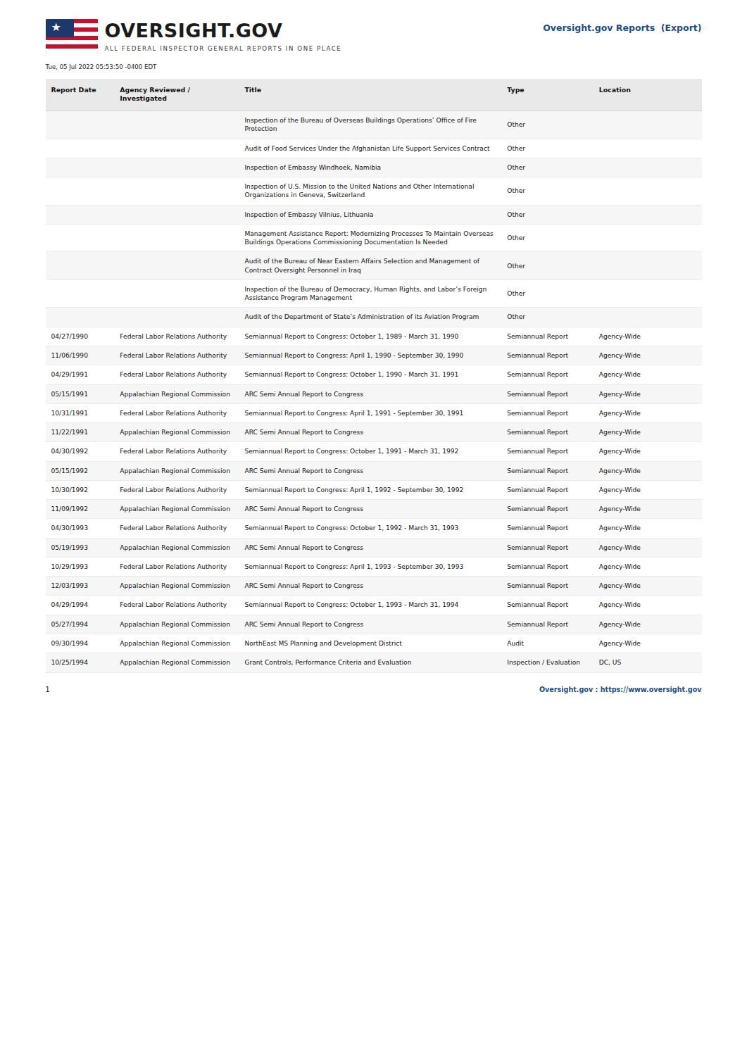★
OVERSIGHT. GOV
ALL FEDERAL INSPECTOR GENERAL REPORTS IN ONE PLACE
Oversight.gov Reports (Export)
Tue, 05 Jul 2022 05:53:50 -0400 EDT
| Report Date | Agency Reviewed / Investigated | Title | Type | Location |
| --- | --- | --- | --- | --- |
| | | Inspection of the Bureau of Overseas Buildings Operations’ Office of Fire Protection | Other | |
| | | Audit of Food Services Under the Afghanistan Life Support Services Contract | Other | |
| | | Inspection of Embassy Windhoek, Namibia | Other | |
| | | Inspection of U.S. Mission to the United Nations and Other International Organizations in Geneva, Switzerland | Other | |
| | | Inspection of Embassy Vilnius, Lithuania | Other | |
| | | Management Assistance Report: Modernizing Processes To Maintain Overseas Buildings Operations Commissioning Documentation Is Needed | Other | |
| | | Audit of the Bureau of Near Eastern Affairs Selection and Management of Contract Oversight Personnel in Iraq | Other | |
| | | Inspection of the Bureau of Democracy, Human Rights, and Labor’s Foreign Assistance Program Management | Other | |
| | | Audit of the Department of State’s Administration of its Aviation Program | Other | |
| 04/27/1990 | Federal Labor Relations Authority | Semiannual Report to Congress: October 1, 1989 - March 31, 1990 | Semiannual Report | Agency-Wide |
| 11/06/1990 | Federal Labor Relations Authority | Semiannual Report to Congress: April 1, 1990 - September 30, 1990 | Semiannual Report | Agency-Wide |
| 04/29/1991 | Federal Labor Relations Authority | Semiannual Report to Congress: October 1, 1990 - March 31, 1991 | Semiannual Report | Agency-Wide |
| 05/15/1991 | Appalachian Regional Commission | ARC Semi Annual Report to Congress | Semiannual Report | Agency-Wide |
| 10/31/1991 | Federal Labor Relations Authority | Semiannual Report to Congress: April 1, 1991 - September 30, 1991 | Semiannual Report | Agency-Wide |
| 11/22/1991 | Appalachian Regional Commission | ARC Semi Annual Report to Congress | Semiannual Report | Agency-Wide |
| 04/30/1992 | Federal Labor Relations Authority | Semiannual Report to Congress: October 1, 1991 - March 31, 1992 | Semiannual Report | Agency-Wide |
| 05/15/1992 | Appalachian Regional Commission | ARC Semi Annual Report to Congress | Semiannual Report | Agency-Wide |
| 10/30/1992 | Federal Labor Relations Authority | Semiannual Report to Congress: April 1, 1992 - September 30, 1992 | Semiannual Report | Agency-Wide |
| 11/09/1992 | Appalachian Regional Commission | ARC Semi Annual Report to Congress | Semiannual Report | Agency-Wide |
| 04/30/1993 | Federal Labor Relations Authority | Semiannual Report to Congress: October 1, 1992 - March 31, 1993 | Semiannual Report | Agency-Wide |
| 05/19/1993 | Appalachian Regional Commission | ARC Semi Annual Report to Congress | Semiannual Report | Agency-Wide |
| 10/29/1993 | Federal Labor Relations Authority | Semiannual Report to Congress: April 1, 1993 - September 30, 1993 | Semiannual Report | Agency-Wide |
| 12/03/1993 | Appalachian Regional Commission | ARC Semi Annual Report to Congress | Semiannual Report | Agency-Wide |
| 04/29/1994 | Federal Labor Relations Authority | Semiannual Report to Congress: October 1, 1993 - March 31, 1994 | Semiannual Report | Agency-Wide |
| 05/27/1994 | Appalachian Regional Commission | ARC Semi Annual Report to Congress | Semiannual Report | Agency-Wide |
| 09/30/1994 | Appalachian Regional Commission | NorthEast MS Planning and Development District | Audit | Agency-Wide |
| 10/25/1994 | Appalachian Regional Commission | Grant Controls, Performance Criteria and Evaluation | Inspection / Evaluation | DC, US |
1
Oversight.gov : https://www.oversight.gov